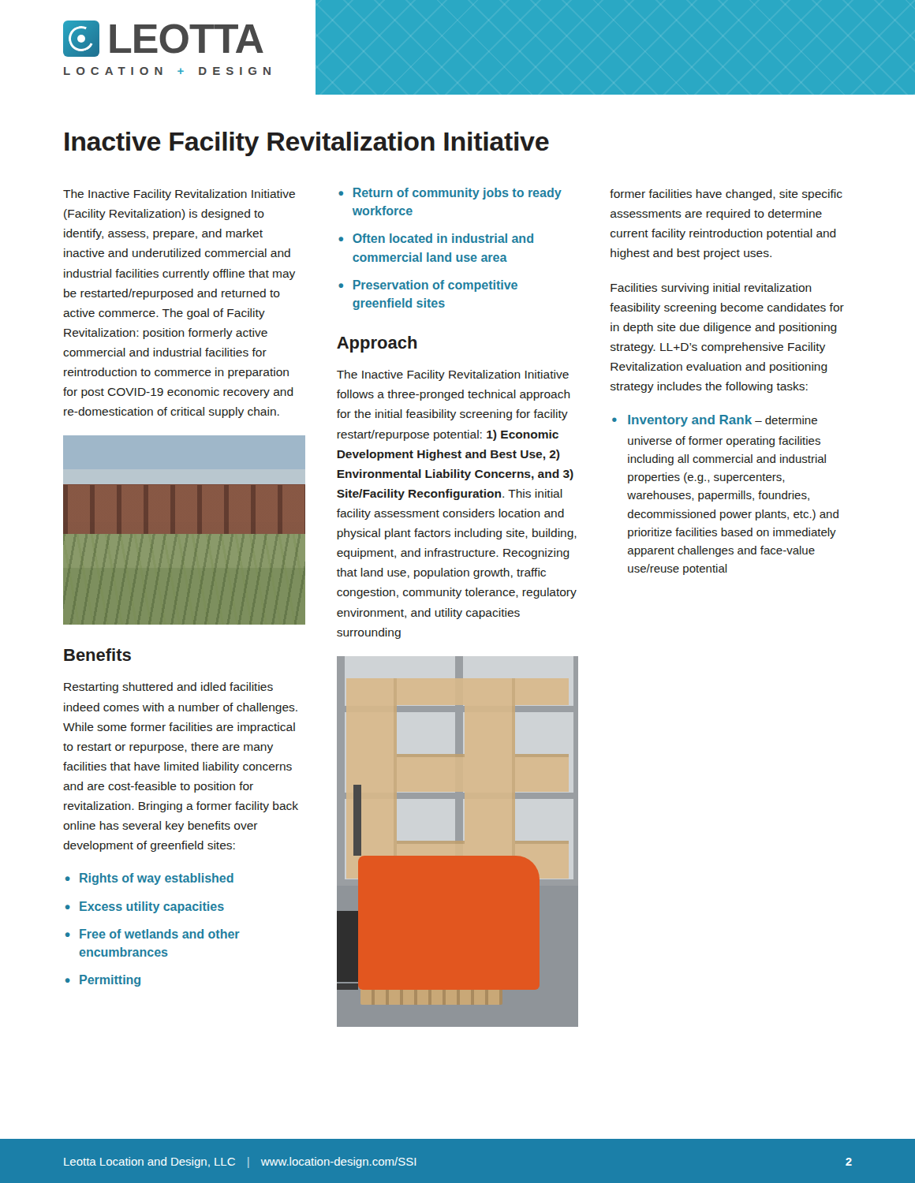LEOTTA
LOCATION + DESIGN
Inactive Facility Revitalization Initiative
The Inactive Facility Revitalization Initiative (Facility Revitalization) is designed to identify, assess, prepare, and market inactive and underutilized commercial and industrial facilities currently offline that may be restarted/repurposed and returned to active commerce. The goal of Facility Revitalization: position formerly active commercial and industrial facilities for reintroduction to commerce in preparation for post COVID-19 economic recovery and re-domestication of critical supply chain.
Benefits
Restarting shuttered and idled facilities indeed comes with a number of challenges. While some former facilities are impractical to restart or repurpose, there are many facilities that have limited liability concerns and are cost-feasible to position for revitalization. Bringing a former facility back online has several key benefits over development of greenfield sites:
Rights of way established
Excess utility capacities
Free of wetlands and other encumbrances
Permitting
Return of community jobs to ready workforce
Often located in industrial and commercial land use area
Preservation of competitive greenfield sites
Approach
The Inactive Facility Revitalization Initiative follows a three-pronged technical approach for the initial feasibility screening for facility restart/repurpose potential: 1) Economic Development Highest and Best Use, 2) Environmental Liability Concerns, and 3) Site/Facility Reconfiguration. This initial facility assessment considers location and physical plant factors including site, building, equipment, and infrastructure. Recognizing that land use, population growth, traffic congestion, community tolerance, regulatory environment, and utility capacities surrounding
former facilities have changed, site specific assessments are required to determine current facility reintroduction potential and highest and best project uses.
Facilities surviving initial revitalization feasibility screening become candidates for in depth site due diligence and positioning strategy. LL+D’s comprehensive Facility Revitalization evaluation and positioning strategy includes the following tasks:
Inventory and Rank – determine universe of former operating facilities including all commercial and industrial properties (e.g., supercenters, warehouses, papermills, foundries, decommissioned power plants, etc.) and prioritize facilities based on immediately apparent challenges and face-value use/reuse potential
Leotta Location and Design, LLC | www.location-design.com/SSI
2